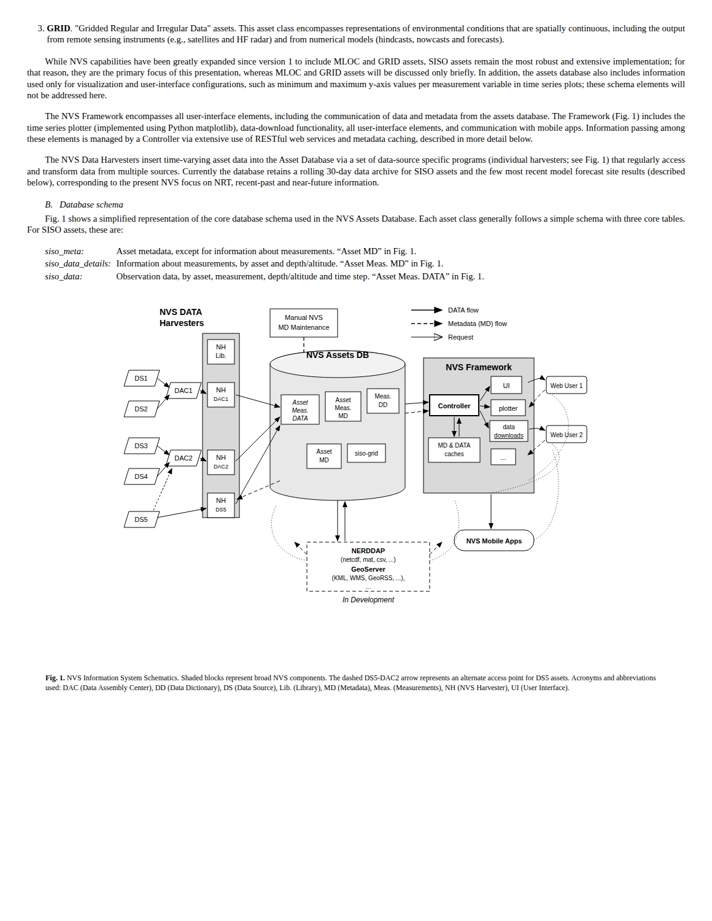GRID. "Gridded Regular and Irregular Data" assets. This asset class encompasses representations of environmental conditions that are spatially continuous, including the output from remote sensing instruments (e.g., satellites and HF radar) and from numerical models (hindcasts, nowcasts and forecasts).
While NVS capabilities have been greatly expanded since version 1 to include MLOC and GRID assets, SISO assets remain the most robust and extensive implementation; for that reason, they are the primary focus of this presentation, whereas MLOC and GRID assets will be discussed only briefly. In addition, the assets database also includes information used only for visualization and user-interface configurations, such as minimum and maximum y-axis values per measurement variable in time series plots; these schema elements will not be addressed here.
The NVS Framework encompasses all user-interface elements, including the communication of data and metadata from the assets database. The Framework (Fig. 1) includes the time series plotter (implemented using Python matplotlib), data-download functionality, all user-interface elements, and communication with mobile apps. Information passing among these elements is managed by a Controller via extensive use of RESTful web services and metadata caching, described in more detail below.
The NVS Data Harvesters insert time-varying asset data into the Asset Database via a set of data-source specific programs (individual harvesters; see Fig. 1) that regularly access and transform data from multiple sources. Currently the database retains a rolling 30-day data archive for SISO assets and the few most recent model forecast site results (described below), corresponding to the present NVS focus on NRT, recent-past and near-future information.
B. Database schema
Fig. 1 shows a simplified representation of the core database schema used in the NVS Assets Database. Each asset class generally follows a simple schema with three core tables. For SISO assets, these are:
| siso_meta: | Asset metadata, except for information about measurements. “Asset MD” in Fig. 1. |
| siso_data_details: | Information about measurements, by asset and depth/altitude. “Asset Meas. MD” in Fig. 1. |
| siso_data: | Observation data, by asset, measurement, depth/altitude and time step. “Asset Meas. DATA” in Fig. 1. |
DATA flow Metadata (MD) flow Request NVS DATA Harvesters NH Lib. Manual NVS MD Maintenance DS1 DS2 DS3 DS4 DS5 DAC1 DAC2 NH DAC1 NH DAC2 NH DS5 NVS Assets DB Asset Meas. DATA Asset Meas. MD Meas. DD Asset MD siso-grid NVS Framework Controller UI plotter data downloads ... MD & DATA caches Web User 1 Web User 2 NVS Mobile Apps NERDDAP (netcdf, mat, csv, ...) GeoServer (KML, WMS, GeoRSS, ...), ... In Development
Fig. 1. NVS Information System Schematics. Shaded blocks represent broad NVS components. The dashed DS5-DAC2 arrow represents an alternate access point for DS5 assets. Acronyms and abbreviations used: DAC (Data Assembly Center), DD (Data Dictionary), DS (Data Source), Lib. (Library), MD (Metadata), Meas. (Measurements), NH (NVS Harvester), UI (User Interface).